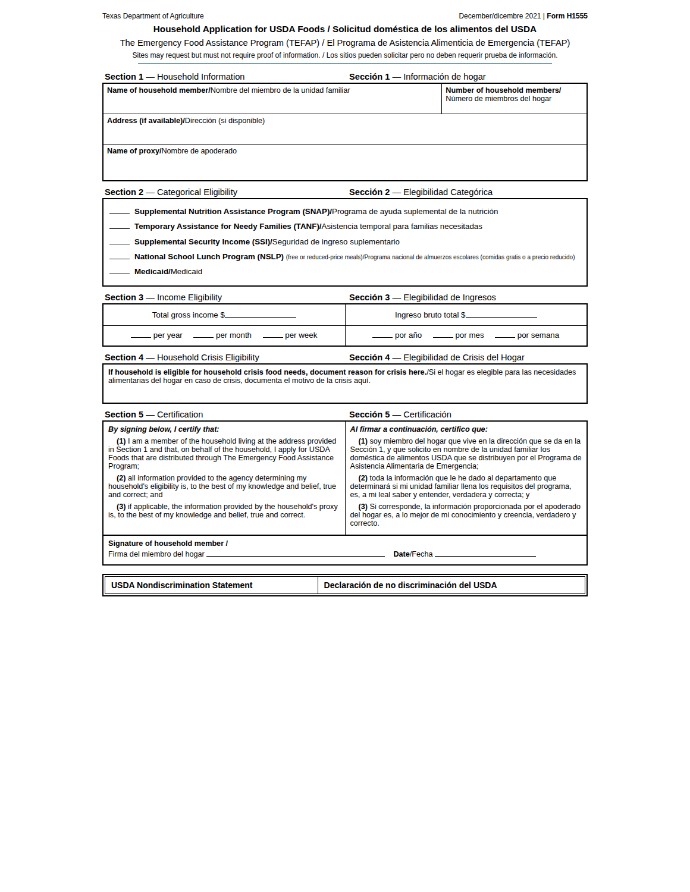Texas Department of Agriculture
December/dicembre 2021 | Form H1555
Household Application for USDA Foods / Solicitud doméstica de los alimentos del USDA
The Emergency Food Assistance Program (TEFAP) / El Programa de Asistencia Alimenticia de Emergencia (TEFAP)
Sites may request but must not require proof of information. / Los sitios pueden solicitar pero no deben requerir prueba de información.
Section 1 — Household Information
Sección 1 — Información de hogar
| Name of household member/ Nombre del miembro de la unidad familiar | Number of household members/ Número de miembros del hogar |
| Address (if available)/ Dirección (si disponible) |
| Name of proxy/ Nombre de apoderado |
Section 2 — Categorical Eligibility
Sección 2 — Elegibilidad Categórica
Supplemental Nutrition Assistance Program (SNAP)/Programa de ayuda suplemental de la nutrición Temporary Assistance for Needy Families (TANF)/Asistencia temporal para familias necesitadas Supplemental Security Income (SSI)/Seguridad de ingreso suplementario National School Lunch Program (NSLP) (free or reduced-price meals)/Programa nacional de almuerzos escolares (comidas gratis o a precio reducido) Medicaid/Medicaid
Section 3 — Income Eligibility
Sección 3 — Elegibilidad de Ingresos
| Total gross income $ | Ingreso bruto total $ |
| per year per month per week | por año por mes por semana |
Section 4 — Household Crisis Eligibility
Sección 4 — Elegibilidad de Crisis del Hogar
If household is eligible for household crisis food needs, document reason for crisis here./Si el hogar es elegible para las necesidades alimentarias del hogar en caso de crisis, documenta el motivo de la crisis aquí.
Section 5 — Certification
Sección 5 — Certificación
By signing below, I certify that:
(1) I am a member of the household living at the address provided in Section 1 and that, on behalf of the household, I apply for USDA Foods that are distributed through The Emergency Food Assistance Program;
(2) all information provided to the agency determining my household's eligibility is, to the best of my knowledge and belief, true and correct; and
(3) if applicable, the information provided by the household's proxy is, to the best of my knowledge and belief, true and correct.
Al firmar a continuación, certifico que:
(1) soy miembro del hogar que vive en la dirección que se da en la Sección 1, y que solicito en nombre de la unidad familiar los doméstica de alimentos USDA que se distribuyen por el Programa de Asistencia Alimentaria de Emergencia;
(2) toda la información que le he dado al departamento que determinará si mi unidad familiar llena los requisitos del programa, es, a mi leal saber y entender, verdadera y correcta; y
(3) Si corresponde, la información proporcionada por el apoderado del hogar es, a lo mejor de mi conocimiento y creencia, verdadero y correcto.
Signature of household member /
Firma del miembro del hogar Date/Fecha
USDA Nondiscrimination Statement
Declaración de no discriminación del USDA